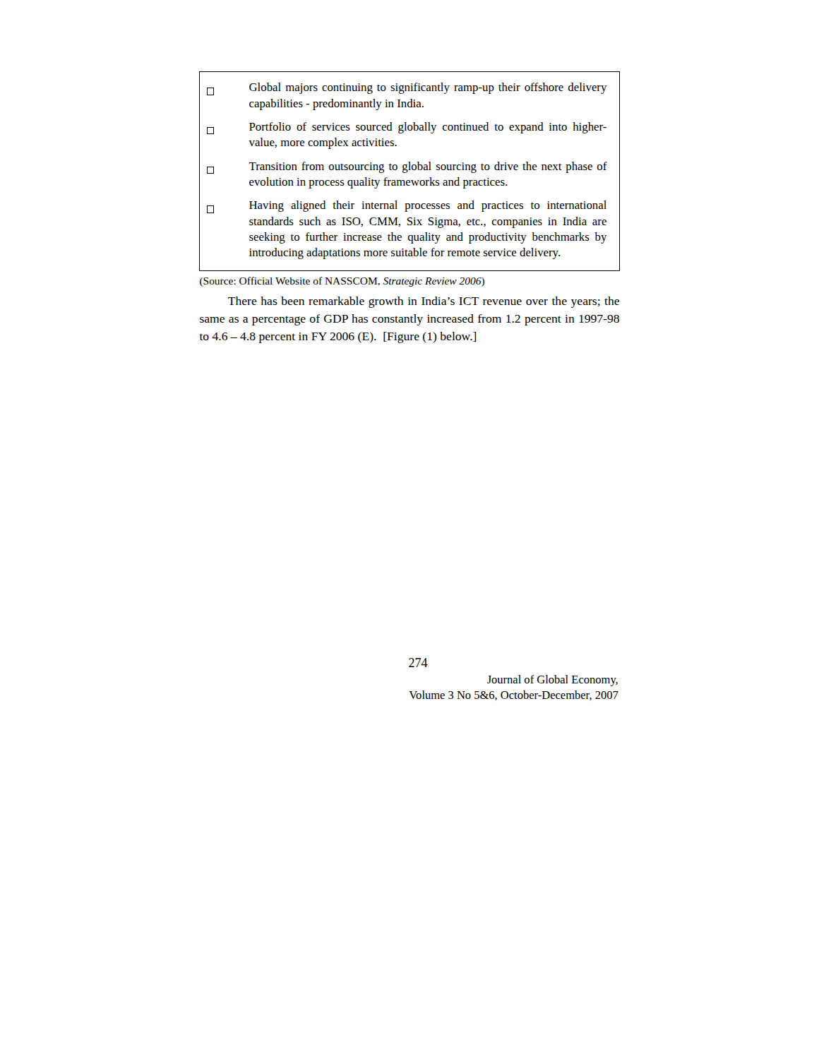| | Global majors continuing to significantly ramp-up their offshore delivery capabilities - predominantly in India. |
| | Portfolio of services sourced globally continued to expand into higher-value, more complex activities. |
| | Transition from outsourcing to global sourcing to drive the next phase of evolution in process quality frameworks and practices. |
| | Having aligned their internal processes and practices to international standards such as ISO, CMM, Six Sigma, etc., companies in India are seeking to further increase the quality and productivity benchmarks by introducing adaptations more suitable for remote service delivery. |
(Source: Official Website of NASSCOM, Strategic Review 2006)
There has been remarkable growth in India’s ICT revenue over the years; the same as a percentage of GDP has constantly increased from 1.2 percent in 1997-98 to 4.6 – 4.8 percent in FY 2006 (E). [Figure (1) below.]
274
Journal of Global Economy,
Volume 3 No 5&6, October-December, 2007